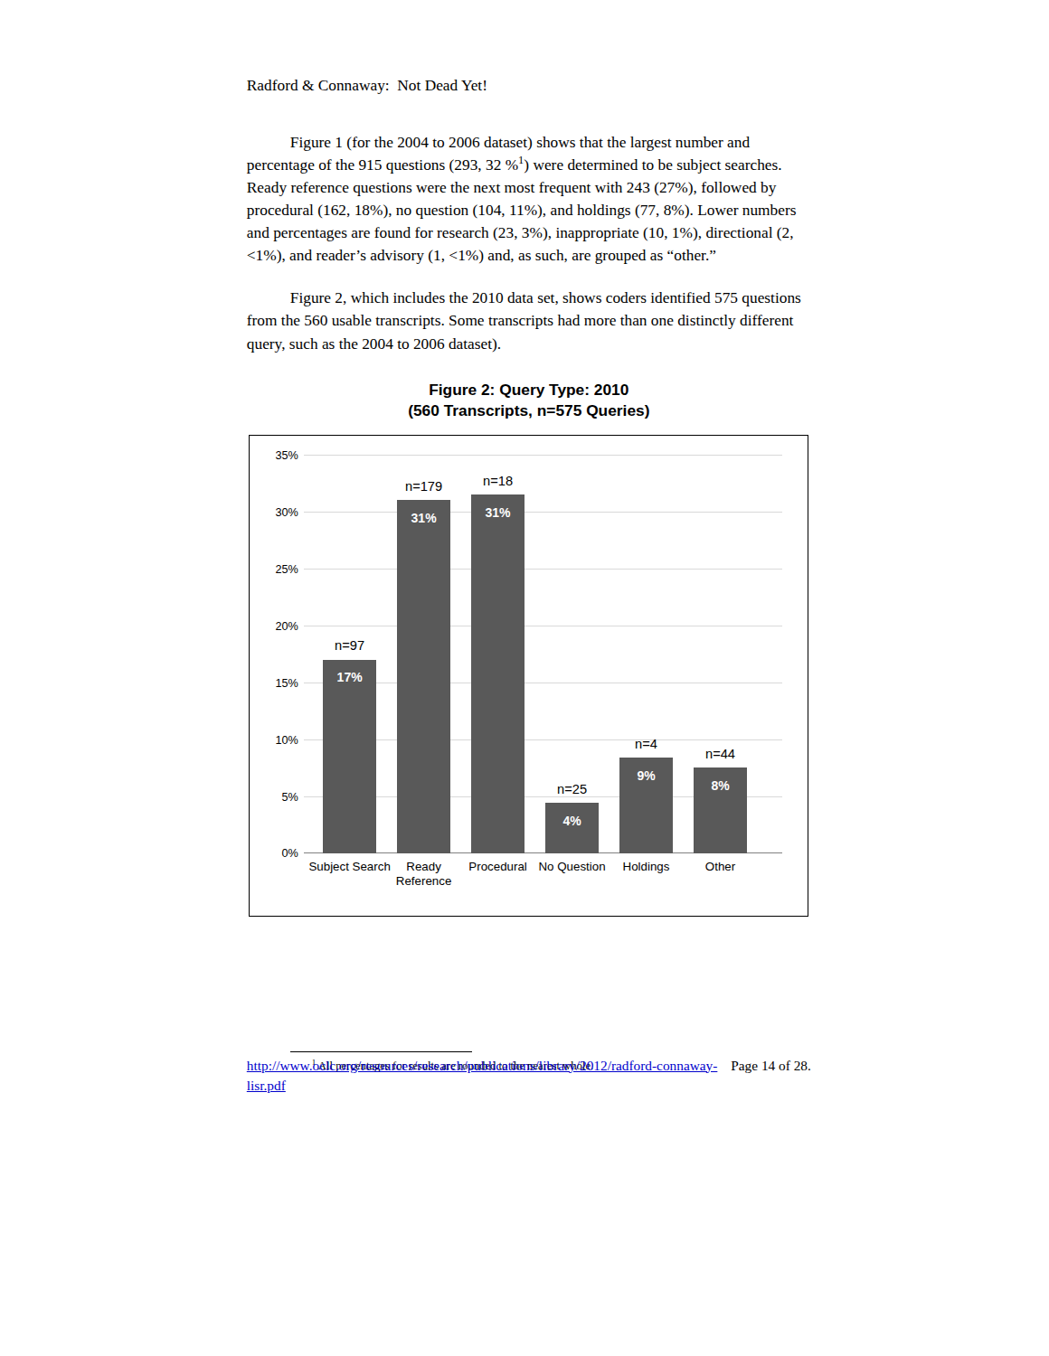Radford & Connaway: Not Dead Yet!
Figure 1 (for the 2004 to 2006 dataset) shows that the largest number and percentage of the 915 questions (293, 32 %1) were determined to be subject searches. Ready reference questions were the next most frequent with 243 (27%), followed by procedural (162, 18%), no question (104, 11%), and holdings (77, 8%). Lower numbers and percentages are found for research (23, 3%), inappropriate (10, 1%), directional (2, <1%), and reader’s advisory (1, <1%) and, as such, are grouped as “other.”
Figure 2, which includes the 2010 data set, shows coders identified 575 questions from the 560 usable transcripts. Some transcripts had more than one distinctly different query, such as the 2004 to 2006 dataset).
Figure 2: Query Type: 2010
(560 Transcripts, n=575 Queries)
35%
30%
25%
20%
15%
10%
5%
0%
n=97 17% Subject Search
n=179 31% Ready
Reference
n=18 31% Procedural
n=25 4% No Question
n=4 9% Holdings
n=44 8% Other
1 All percentages for results are rounded to the nearest whole.
Page 14 of 28. http://www.oclc.org/resources/research/publications/library/2012/radford-connaway-lisr.pdf